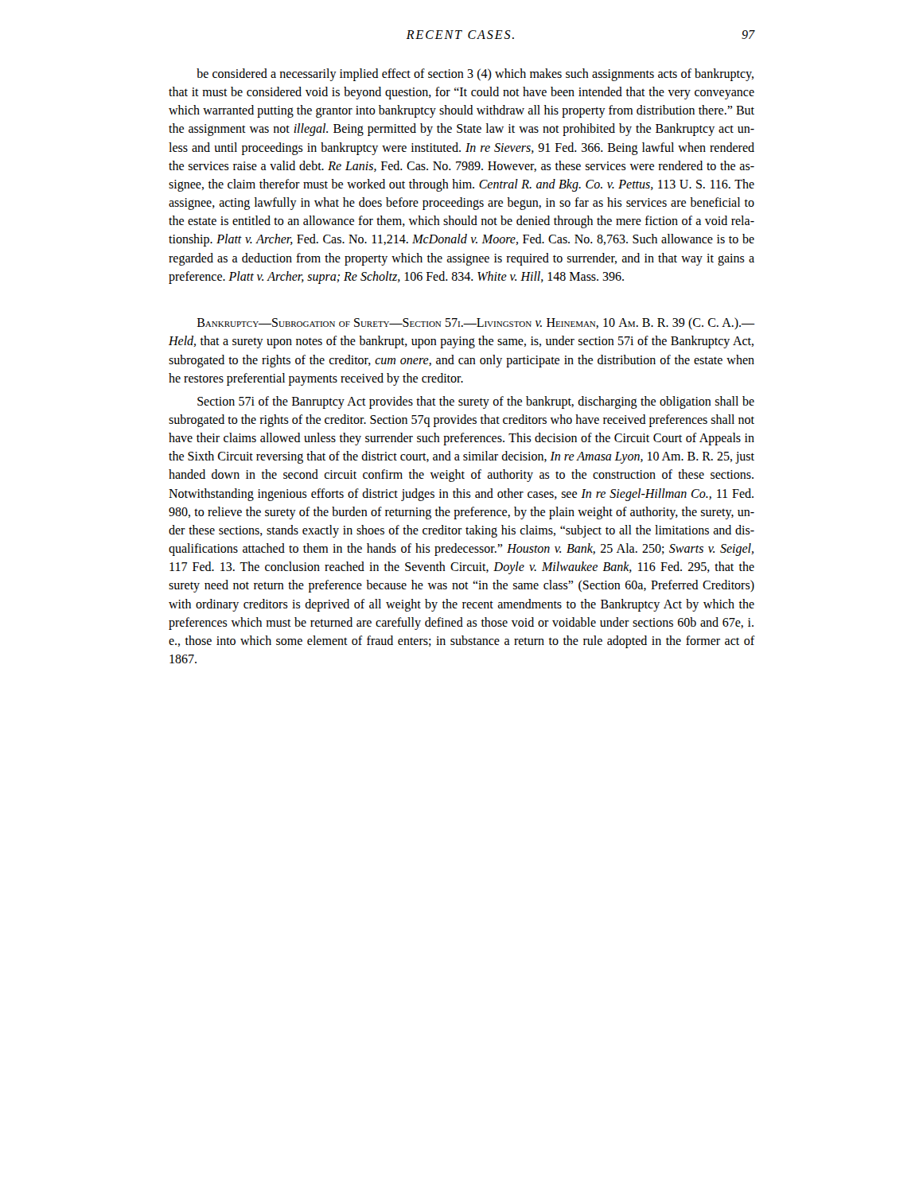RECENT CASES.
97
be considered a necessarily implied effect of section 3 (4) which makes such assignments acts of bankruptcy, that it must be considered void is beyond question, for “It could not have been intended that the very conveyance which warranted putting the grantor into bankruptcy should withdraw all his property from distribution there.” But the assignment was not illegal. Being permitted by the State law it was not prohibited by the Bankruptcy act unless and until proceedings in bankruptcy were instituted. In re Sievers, 91 Fed. 366. Being lawful when rendered the services raise a valid debt. Re Lanis, Fed. Cas. No. 7989. However, as these services were rendered to the assignee, the claim therefor must be worked out through him. Central R. and Bkg. Co. v. Pettus, 113 U. S. 116. The assignee, acting lawfully in what he does before proceedings are begun, in so far as his services are beneficial to the estate is entitled to an allowance for them, which should not be denied through the mere fiction of a void relationship. Platt v. Archer, Fed. Cas. No. 11,214. McDonald v. Moore, Fed. Cas. No. 8,763. Such allowance is to be regarded as a deduction from the property which the assignee is required to surrender, and in that way it gains a preference. Platt v. Archer, supra; Re Scholtz, 106 Fed. 834. White v. Hill, 148 Mass. 396.
Bankruptcy—Subrogation of Surety—Section 57i.—Livingston v. Heineman, 10 Am. B. R. 39 (C. C. A.).—Held, that a surety upon notes of the bankrupt, upon paying the same, is, under section 57i of the Bankruptcy Act, subrogated to the rights of the creditor, cum onere, and can only participate in the distribution of the estate when he restores preferential payments received by the creditor.
Section 57i of the Banruptcy Act provides that the surety of the bankrupt, discharging the obligation shall be subrogated to the rights of the creditor. Section 57q provides that creditors who have received preferences shall not have their claims allowed unless they surrender such preferences. This decision of the Circuit Court of Appeals in the Sixth Circuit reversing that of the district court, and a similar decision, In re Amasa Lyon, 10 Am. B. R. 25, just handed down in the second circuit confirm the weight of authority as to the construction of these sections. Notwithstanding ingenious efforts of district judges in this and other cases, see In re Siegel-Hillman Co., 11 Fed. 980, to relieve the surety of the burden of returning the preference, by the plain weight of authority, the surety, under these sections, stands exactly in shoes of the creditor taking his claims, “subject to all the limitations and disqualifications attached to them in the hands of his predecessor.” Houston v. Bank, 25 Ala. 250; Swarts v. Seigel, 117 Fed. 13. The conclusion reached in the Seventh Circuit, Doyle v. Milwaukee Bank, 116 Fed. 295, that the surety need not return the preference because he was not “in the same class” (Section 60a, Preferred Creditors) with ordinary creditors is deprived of all weight by the recent amendments to the Bankruptcy Act by which the preferences which must be returned are carefully defined as those void or voidable under sections 60b and 67e, i. e., those into which some element of fraud enters; in substance a return to the rule adopted in the former act of 1867.